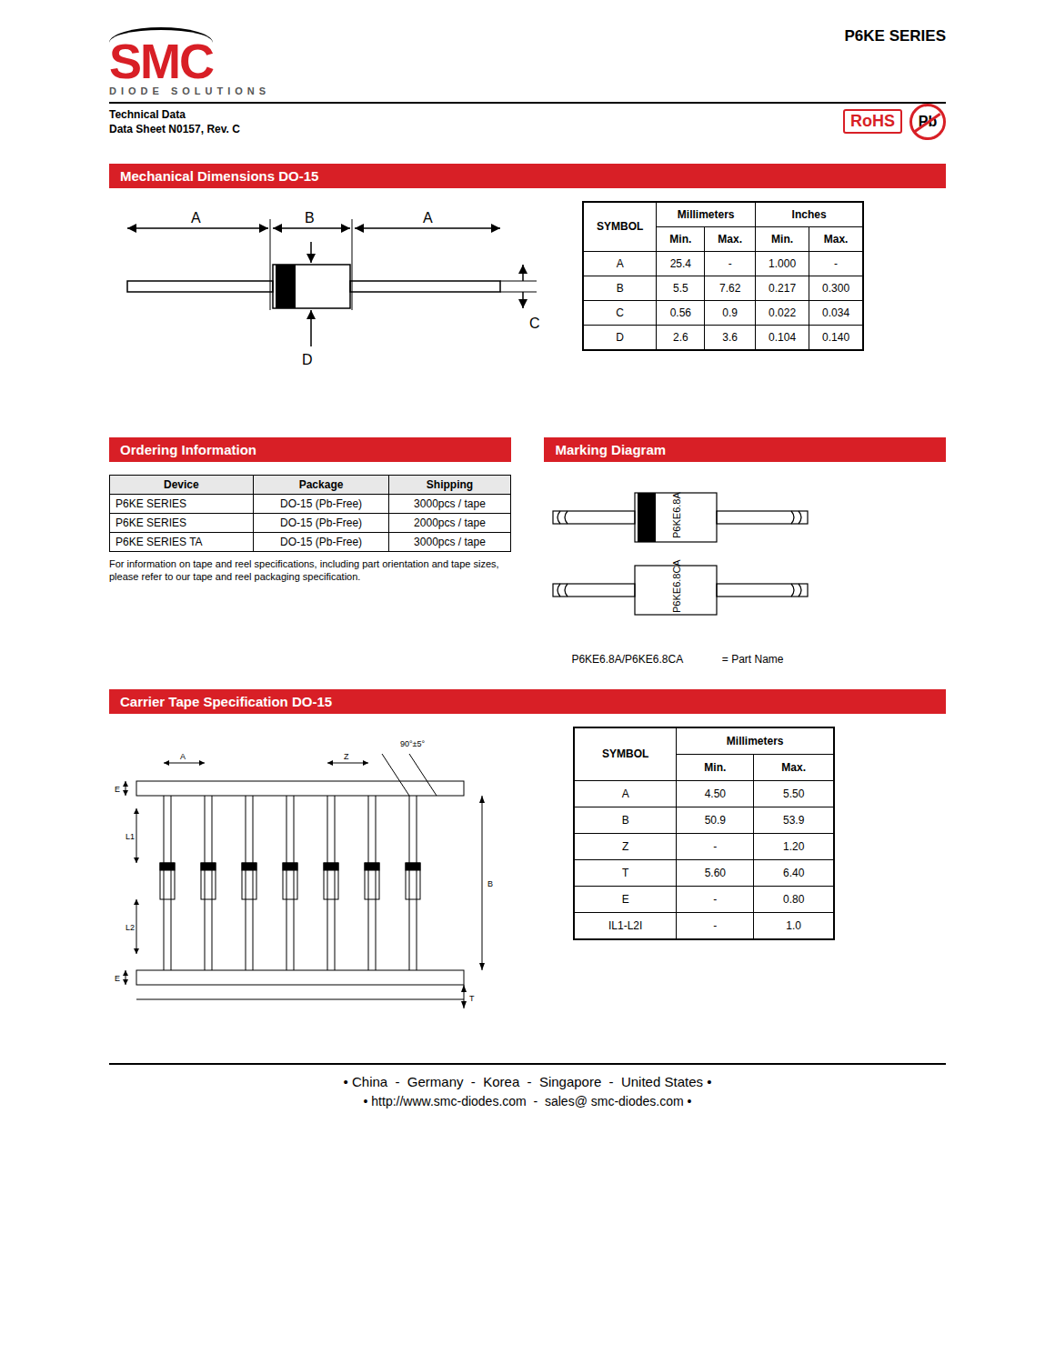SMC
DIODE SOLUTIONS
P6KE SERIES
Technical Data
Data Sheet N0157, Rev. C
RoHS
Pb
Mechanical Dimensions DO-15
A B A C D
| SYMBOL | Millimeters | Inches |
| --- | --- | --- |
| Min. | Max. | Min. | Max. |
| A | 25.4 | - | 1.000 | - |
| B | 5.5 | 7.62 | 0.217 | 0.300 |
| C | 0.56 | 0.9 | 0.022 | 0.034 |
| D | 2.6 | 3.6 | 0.104 | 0.140 |
Ordering Information
| Device | Package | Shipping |
| --- | --- | --- |
| P6KE SERIES | DO-15 (Pb-Free) | 3000pcs / tape |
| P6KE SERIES | DO-15 (Pb-Free) | 2000pcs / tape |
| P6KE SERIES TA | DO-15 (Pb-Free) | 3000pcs / tape |
For information on tape and reel specifications, including part orientation and tape sizes, please refer to our tape and reel packaging specification.
Marking Diagram
P6KE6.8A P6KE6.8CA
P6KE6.8A/P6KE6.8CA = Part Name
Carrier Tape Specification DO-15
90°±5° A Z E L1 L2 E B T
| SYMBOL | Millimeters |
| --- | --- |
| Min. | Max. |
| A | 4.50 | 5.50 |
| B | 50.9 | 53.9 |
| Z | - | 1.20 |
| T | 5.60 | 6.40 |
| E | - | 0.80 |
| IL1-L2I | - | 1.0 |
• China - Germany - Korea - Singapore - United States •
• http://www.smc-diodes.com - sales@ smc-diodes.com •